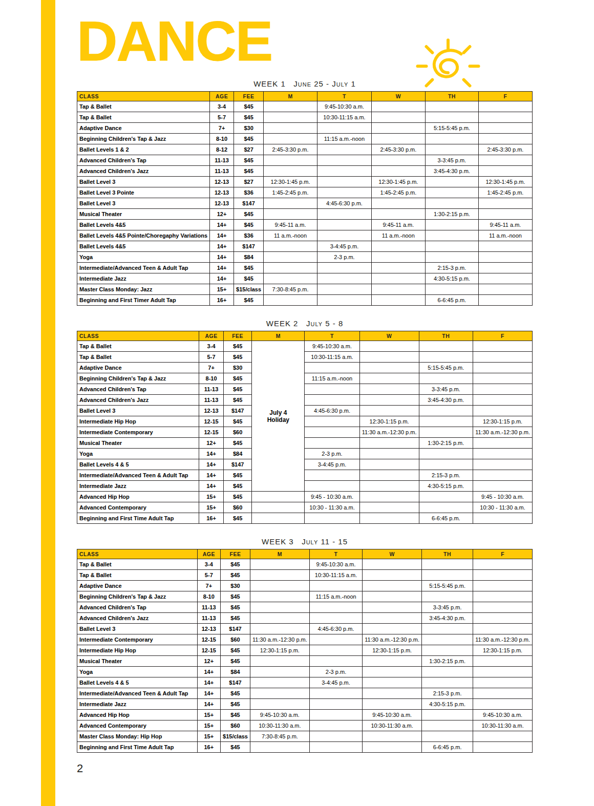DANCE
WEEK 1 June 25 - July 1
| CLASS | AGE | FEE | M | T | W | TH | F |
| --- | --- | --- | --- | --- | --- | --- | --- |
| Tap & Ballet | 3-4 | $45 | | 9:45-10:30 a.m. | | | |
| Tap & Ballet | 5-7 | $45 | | 10:30-11:15 a.m. | | | |
| Adaptive Dance | 7+ | $30 | | | | 5:15-5:45 p.m. | |
| Beginning Children's Tap & Jazz | 8-10 | $45 | | 11:15 a.m.-noon | | | |
| Ballet Levels 1 & 2 | 8-12 | $27 | 2:45-3:30 p.m. | | 2:45-3:30 p.m. | | 2:45-3:30 p.m. |
| Advanced Children's Tap | 11-13 | $45 | | | | 3-3:45 p.m. | |
| Advanced Children's Jazz | 11-13 | $45 | | | | 3:45-4:30 p.m. | |
| Ballet Level 3 | 12-13 | $27 | 12:30-1:45 p.m. | | 12:30-1:45 p.m. | | 12:30-1:45 p.m. |
| Ballet Level 3 Pointe | 12-13 | $36 | 1:45-2:45 p.m. | | 1:45-2:45 p.m. | | 1:45-2:45 p.m. |
| Ballet Level 3 | 12-13 | $147 | | 4:45-6:30 p.m. | | | |
| Musical Theater | 12+ | $45 | | | | 1:30-2:15 p.m. | |
| Ballet Levels 4&5 | 14+ | $45 | 9:45-11 a.m. | | 9:45-11 a.m. | | 9:45-11 a.m. |
| Ballet Levels 4&5 Pointe/Choregaphy Variations | 14+ | $36 | 11 a.m.-noon | | 11 a.m.-noon | | 11 a.m.-noon |
| Ballet Levels 4&5 | 14+ | $147 | | 3-4:45 p.m. | | | |
| Yoga | 14+ | $84 | | 2-3 p.m. | | | |
| Intermediate/Advanced Teen & Adult Tap | 14+ | $45 | | | | 2:15-3 p.m. | |
| Intermediate Jazz | 14+ | $45 | | | | 4:30-5:15 p.m. | |
| Master Class Monday: Jazz | 15+ | $15/class | 7:30-8:45 p.m. | | | | |
| Beginning and First Timer Adult Tap | 16+ | $45 | | | | 6-6:45 p.m. | |
WEEK 2 July 5 - 8
| CLASS | AGE | FEE | M | T | W | TH | F |
| --- | --- | --- | --- | --- | --- | --- | --- |
| Tap & Ballet | 3-4 | $45 | July 4 Holiday | 9:45-10:30 a.m. | | | |
| Tap & Ballet | 5-7 | $45 | 10:30-11:15 a.m. | | | |
| Adaptive Dance | 7+ | $30 | | | 5:15-5:45 p.m. | |
| Beginning Children's Tap & Jazz | 8-10 | $45 | 11:15 a.m.-noon | | | |
| Advanced Children's Tap | 11-13 | $45 | | | 3-3:45 p.m. | |
| Advanced Children's Jazz | 11-13 | $45 | | | 3:45-4:30 p.m. | |
| Ballet Level 3 | 12-13 | $147 | 4:45-6:30 p.m. | | | |
| Intermediate Hip Hop | 12-15 | $45 | | 12:30-1:15 p.m. | | 12:30-1:15 p.m. |
| Intermediate Contemporary | 12-15 | $60 | | 11:30 a.m.-12:30 p.m. | | 11:30 a.m.-12:30 p.m. |
| Musical Theater | 12+ | $45 | | | 1:30-2:15 p.m. | |
| Yoga | 14+ | $84 | 2-3 p.m. | | | |
| Ballet Levels 4 & 5 | 14+ | $147 | 3-4:45 p.m. | | | |
| Intermediate/Advanced Teen & Adult Tap | 14+ | $45 | | | 2:15-3 p.m. | |
| Intermediate Jazz | 14+ | $45 | | | 4:30-5:15 p.m. | |
| Advanced Hip Hop | 15+ | $45 | | 9:45 - 10:30 a.m. | | | 9:45 - 10:30 a.m. |
| Advanced Contemporary | 15+ | $60 | | 10:30 - 11:30 a.m. | | | 10:30 - 11:30 a.m. |
| Beginning and First Time Adult Tap | 16+ | $45 | | | | 6-6:45 p.m. | |
WEEK 3 July 11 - 15
| CLASS | AGE | FEE | M | T | W | TH | F |
| --- | --- | --- | --- | --- | --- | --- | --- |
| Tap & Ballet | 3-4 | $45 | | 9:45-10:30 a.m. | | | |
| Tap & Ballet | 5-7 | $45 | | 10:30-11:15 a.m. | | | |
| Adaptive Dance | 7+ | $30 | | | | 5:15-5:45 p.m. | |
| Beginning Children's Tap & Jazz | 8-10 | $45 | | 11:15 a.m.-noon | | | |
| Advanced Children's Tap | 11-13 | $45 | | | | 3-3:45 p.m. | |
| Advanced Children's Jazz | 11-13 | $45 | | | | 3:45-4:30 p.m. | |
| Ballet Level 3 | 12-13 | $147 | | 4:45-6:30 p.m. | | | |
| Intermediate Contemporary | 12-15 | $60 | 11:30 a.m.-12:30 p.m. | | 11:30 a.m.-12:30 p.m. | | 11:30 a.m.-12:30 p.m. |
| Intermediate Hip Hop | 12-15 | $45 | 12:30-1:15 p.m. | | 12:30-1:15 p.m. | | 12:30-1:15 p.m. |
| Musical Theater | 12+ | $45 | | | | 1:30-2:15 p.m. | |
| Yoga | 14+ | $84 | | 2-3 p.m. | | | |
| Ballet Levels 4 & 5 | 14+ | $147 | | 3-4:45 p.m. | | | |
| Intermediate/Advanced Teen & Adult Tap | 14+ | $45 | | | | 2:15-3 p.m. | |
| Intermediate Jazz | 14+ | $45 | | | | 4:30-5:15 p.m. | |
| Advanced Hip Hop | 15+ | $45 | 9:45-10:30 a.m. | | 9:45-10:30 a.m. | | 9:45-10:30 a.m. |
| Advanced Contemporary | 15+ | $60 | 10:30-11:30 a.m. | | 10:30-11:30 a.m. | | 10:30-11:30 a.m. |
| Master Class Monday: Hip Hop | 15+ | $15/class | 7:30-8:45 p.m. | | | | |
| Beginning and First Time Adult Tap | 16+ | $45 | | | | 6-6:45 p.m. | |
2